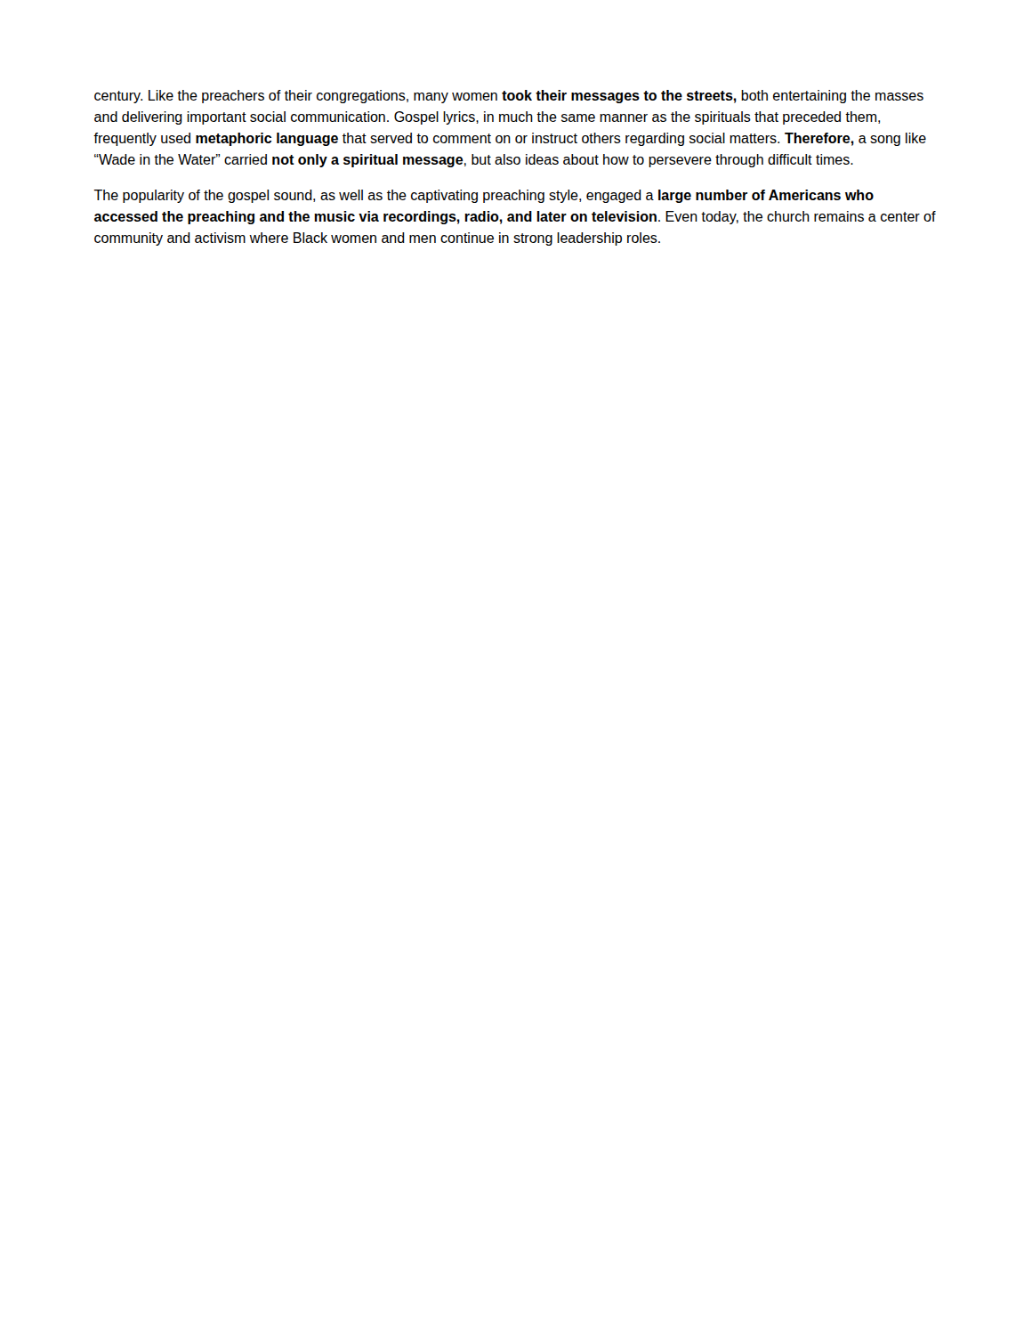century. Like the preachers of their congregations, many women took their messages to the streets, both entertaining the masses and delivering important social communication. Gospel lyrics, in much the same manner as the spirituals that preceded them, frequently used metaphoric language that served to comment on or instruct others regarding social matters. Therefore, a song like “Wade in the Water” carried not only a spiritual message, but also ideas about how to persevere through difficult times.
The popularity of the gospel sound, as well as the captivating preaching style, engaged a large number of Americans who accessed the preaching and the music via recordings, radio, and later on television. Even today, the church remains a center of community and activism where Black women and men continue in strong leadership roles.